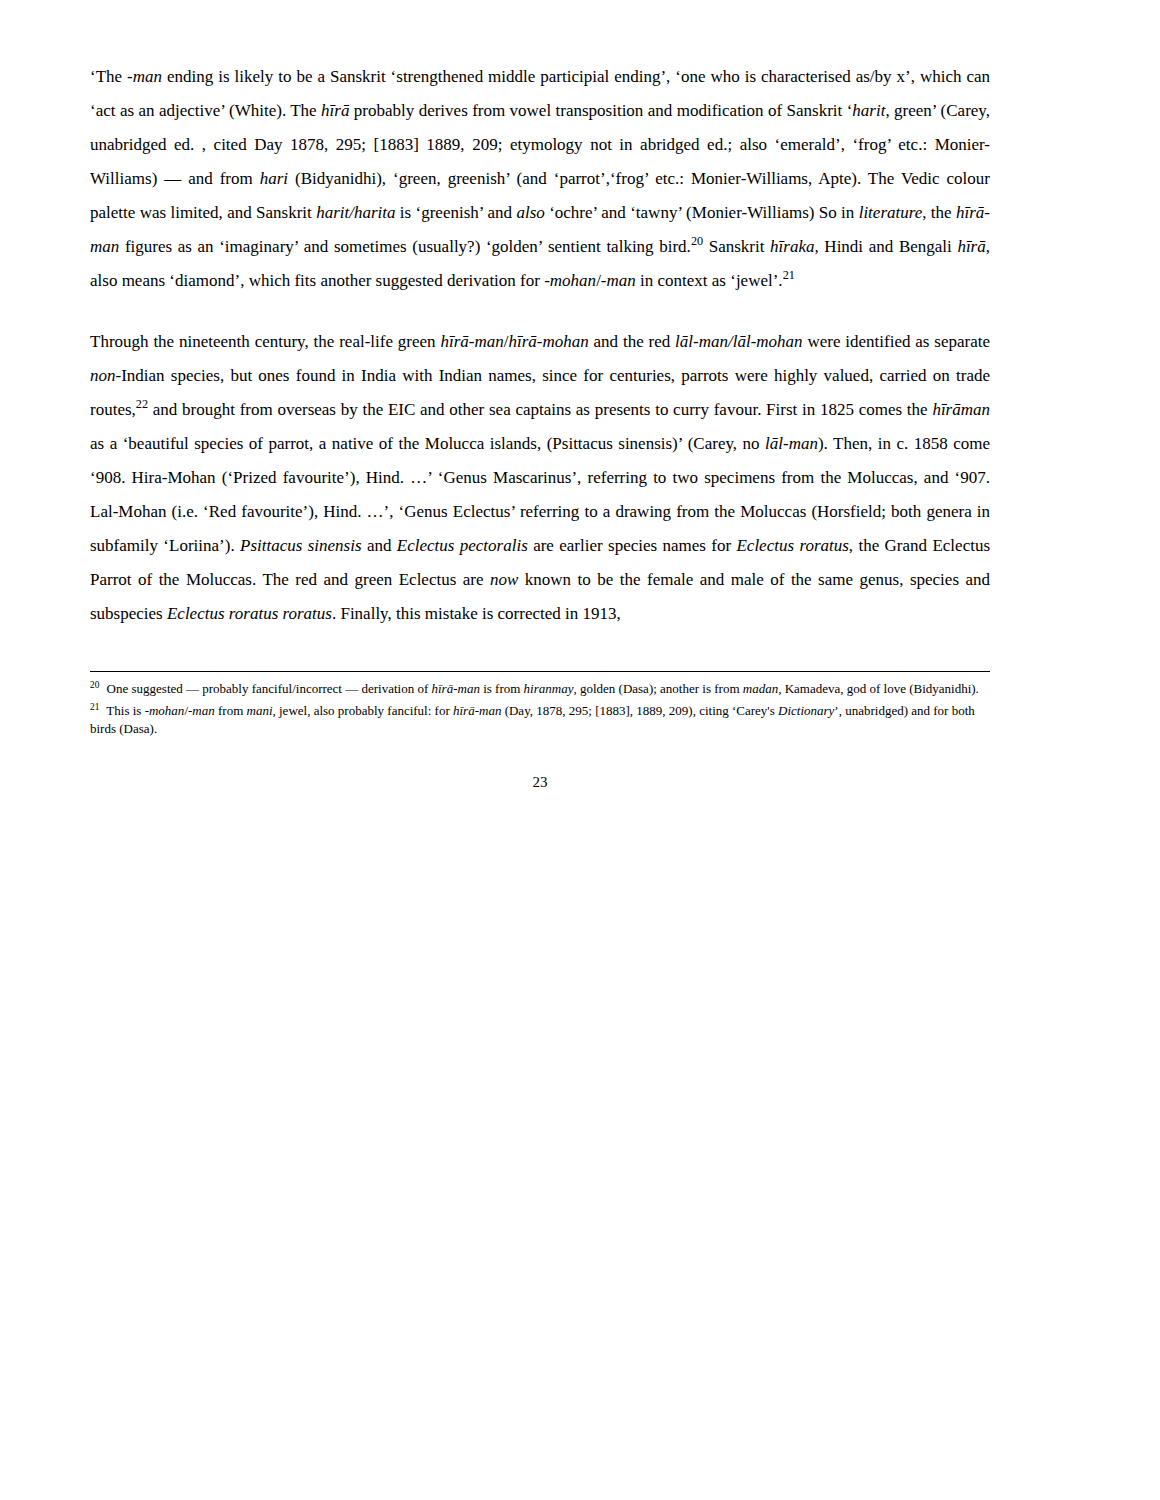‘The -man ending is likely to be a Sanskrit ‘strengthened middle participial ending’, ‘one who is characterised as/by x’, which can ‘act as an adjective’ (White). The hīrā probably derives from vowel transposition and modification of Sanskrit ‘harit, green’ (Carey, unabridged ed. , cited Day 1878, 295; [1883] 1889, 209; etymology not in abridged ed.; also ‘emerald’, ‘frog’ etc.: Monier-Williams) — and from hari (Bidyanidhi), ‘green, greenish’ (and ‘parrot’,‘frog’ etc.: Monier-Williams, Apte). The Vedic colour palette was limited, and Sanskrit harit/harita is ‘greenish’ and also ‘ochre’ and ‘tawny’ (Monier-Williams) So in literature, the hīrā-man figures as an ‘imaginary’ and sometimes (usually?) ‘golden’ sentient talking bird.20 Sanskrit hīraka, Hindi and Bengali hīrā, also means ‘diamond’, which fits another suggested derivation for -mohan/-man in context as ‘jewel’.21
Through the nineteenth century, the real-life green hīrā-man/hīrā-mohan and the red lāl-man/lāl-mohan were identified as separate non-Indian species, but ones found in India with Indian names, since for centuries, parrots were highly valued, carried on trade routes,22 and brought from overseas by the EIC and other sea captains as presents to curry favour. First in 1825 comes the hīrāman as a ‘beautiful species of parrot, a native of the Molucca islands, (Psittacus sinensis)’ (Carey, no lāl-man). Then, in c. 1858 come ‘908. Hira-Mohan (‘Prized favourite’), Hind. …’ ‘Genus Mascarinus’, referring to two specimens from the Moluccas, and ‘907. Lal-Mohan (i.e. ‘Red favourite’), Hind. …’, ‘Genus Eclectus’ referring to a drawing from the Moluccas (Horsfield; both genera in subfamily ‘Loriina’). Psittacus sinensis and Eclectus pectoralis are earlier species names for Eclectus roratus, the Grand Eclectus Parrot of the Moluccas. The red and green Eclectus are now known to be the female and male of the same genus, species and subspecies Eclectus roratus roratus. Finally, this mistake is corrected in 1913,
20 One suggested — probably fanciful/incorrect — derivation of hīrā-man is from hiranmay, golden (Dasa); another is from madan, Kamadeva, god of love (Bidyanidhi).
21 This is -mohan/-man from mani, jewel, also probably fanciful: for hīrā-man (Day, 1878, 295; [1883], 1889, 209), citing ‘Carey's Dictionary’, unabridged) and for both birds (Dasa).
23